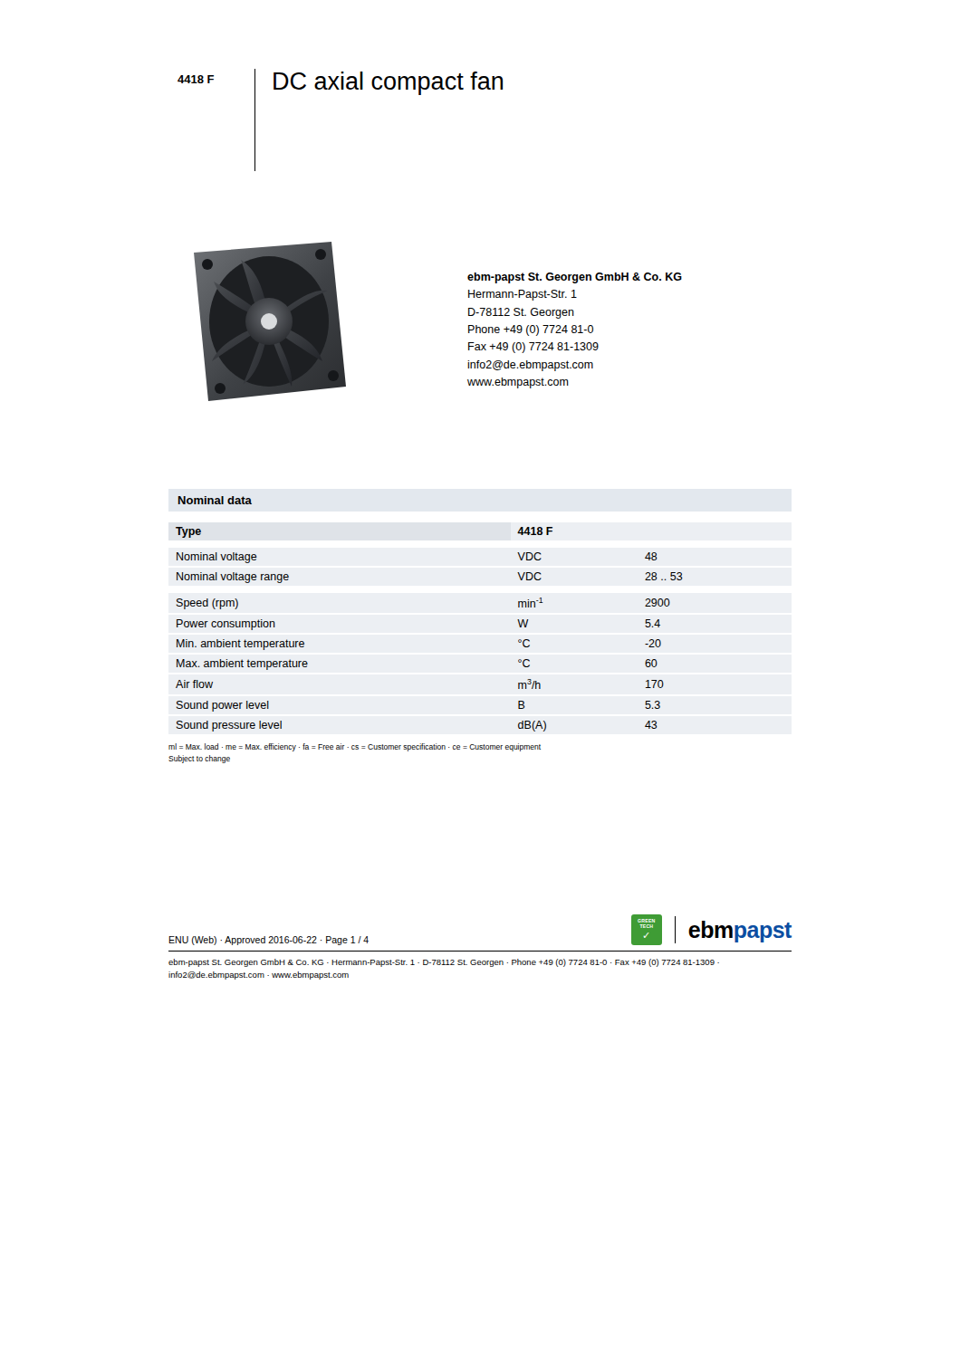4418 F
DC axial compact fan
ebm-papst St. Georgen GmbH & Co. KG
Hermann-Papst-Str. 1
D-78112 St. Georgen
Phone +49 (0) 7724 81-0
Fax +49 (0) 7724 81-1309
info2@de.ebmpapst.com
www.ebmpapst.com
Nominal data
| Type | 4418 F |
| Nominal voltage | VDC | 48 |
| Nominal voltage range | VDC | 28 .. 53 |
| Speed (rpm) | min -1 | 2900 |
| Power consumption | W | 5.4 |
| Min. ambient temperature | °C | -20 |
| Max. ambient temperature | °C | 60 |
| Air flow | m 3 /h | 170 |
| Sound power level | B | 5.3 |
| Sound pressure level | dB(A) | 43 |
ml = Max. load · me = Max. efficiency · fa = Free air · cs = Customer specification · ce = Customer equipment
Subject to change
ENU (Web) · Approved 2016-06-22 · Page 1 / 4
GREEN
TECH
✓
ebm papst
ebm-papst St. Georgen GmbH & Co. KG · Hermann-Papst-Str. 1 · D-78112 St. Georgen · Phone +49 (0) 7724 81-0 · Fax +49 (0) 7724 81-1309 · info2@de.ebmpapst.com · www.ebmpapst.com